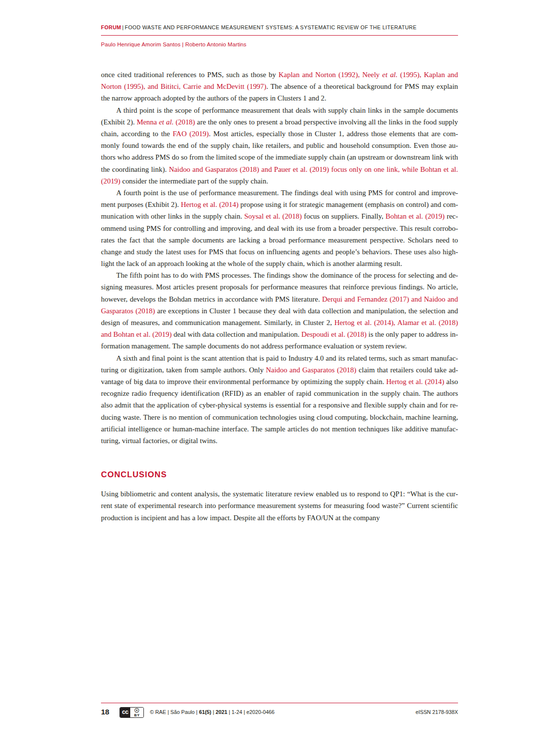FORUM|FOOD WASTE AND PERFORMANCE MEASUREMENT SYSTEMS: A SYSTEMATIC REVIEW OF THE LITERATURE
Paulo Henrique Amorim Santos | Roberto Antonio Martins
once cited traditional references to PMS, such as those by Kaplan and Norton (1992), Neely et al. (1995), Kaplan and Norton (1995), and Bititci, Carrie and McDevitt (1997). The absence of a theoretical background for PMS may explain the narrow approach adopted by the authors of the papers in Clusters 1 and 2.
A third point is the scope of performance measurement that deals with supply chain links in the sample documents (Exhibit 2). Menna et al. (2018) are the only ones to present a broad perspective involving all the links in the food supply chain, according to the FAO (2019). Most articles, especially those in Cluster 1, address those elements that are commonly found towards the end of the supply chain, like retailers, and public and household consumption. Even those authors who address PMS do so from the limited scope of the immediate supply chain (an upstream or downstream link with the coordinating link). Naidoo and Gasparatos (2018) and Pauer et al. (2019) focus only on one link, while Bohtan et al. (2019) consider the intermediate part of the supply chain.
A fourth point is the use of performance measurement. The findings deal with using PMS for control and improvement purposes (Exhibit 2). Hertog et al. (2014) propose using it for strategic management (emphasis on control) and communication with other links in the supply chain. Soysal et al. (2018) focus on suppliers. Finally, Bohtan et al. (2019) recommend using PMS for controlling and improving, and deal with its use from a broader perspective. This result corroborates the fact that the sample documents are lacking a broad performance measurement perspective. Scholars need to change and study the latest uses for PMS that focus on influencing agents and people’s behaviors. These uses also highlight the lack of an approach looking at the whole of the supply chain, which is another alarming result.
The fifth point has to do with PMS processes. The findings show the dominance of the process for selecting and designing measures. Most articles present proposals for performance measures that reinforce previous findings. No article, however, develops the Bohdan metrics in accordance with PMS literature. Derqui and Fernandez (2017) and Naidoo and Gasparatos (2018) are exceptions in Cluster 1 because they deal with data collection and manipulation, the selection and design of measures, and communication management. Similarly, in Cluster 2, Hertog et al. (2014), Alamar et al. (2018) and Bohtan et al. (2019) deal with data collection and manipulation. Despoudi et al. (2018) is the only paper to address information management. The sample documents do not address performance evaluation or system review.
A sixth and final point is the scant attention that is paid to Industry 4.0 and its related terms, such as smart manufacturing or digitization, taken from sample authors. Only Naidoo and Gasparatos (2018) claim that retailers could take advantage of big data to improve their environmental performance by optimizing the supply chain. Hertog et al. (2014) also recognize radio frequency identification (RFID) as an enabler of rapid communication in the supply chain. The authors also admit that the application of cyber-physical systems is essential for a responsive and flexible supply chain and for reducing waste. There is no mention of communication technologies using cloud computing, blockchain, machine learning, artificial intelligence or human-machine interface. The sample articles do not mention techniques like additive manufacturing, virtual factories, or digital twins.
Conclusions
Using bibliometric and content analysis, the systematic literature review enabled us to respond to QP1: “What is the current state of experimental research into performance measurement systems for measuring food waste?” Current scientific production is incipient and has a low impact. Despite all the efforts by FAO/UN at the company
18
cc ☉BY
© RAE | São Paulo | 61(5) | 2021 | 1-24 | e2020-0466
eISSN 2178-938X